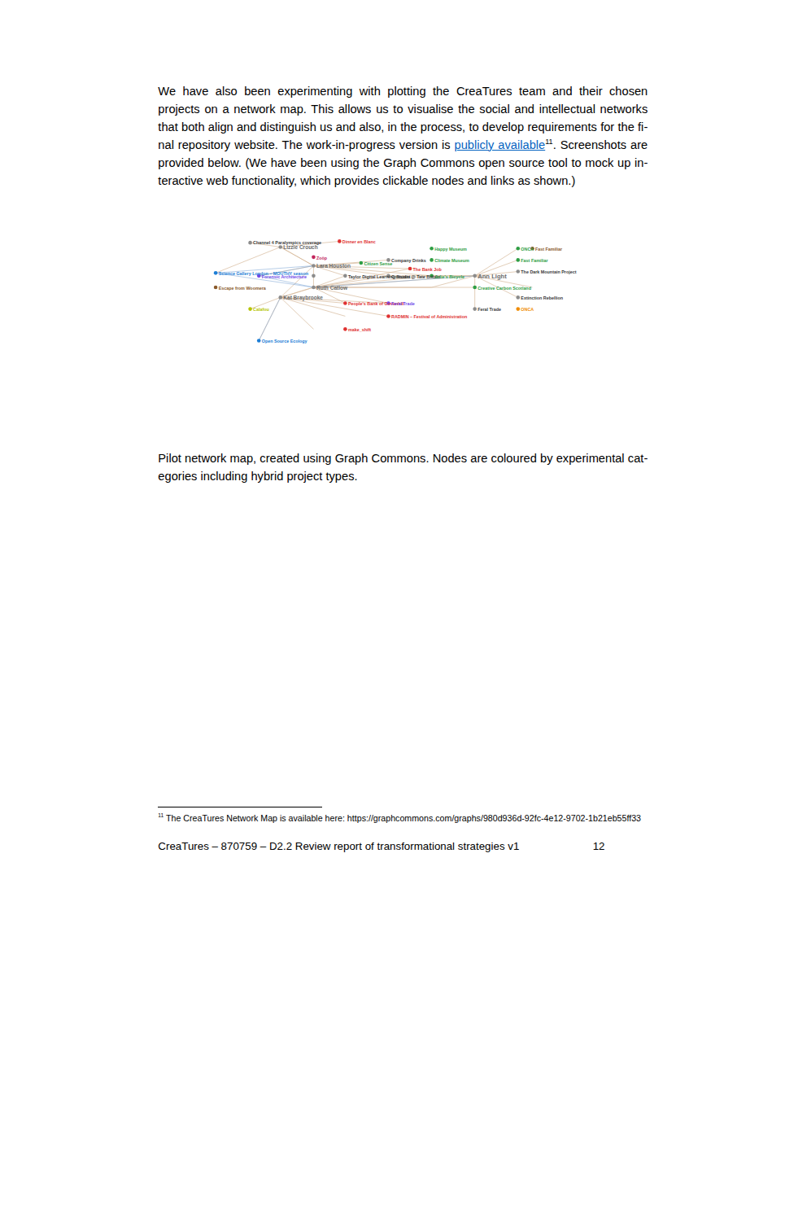We have also been experimenting with plotting the CreaTures team and their chosen projects on a network map. This allows us to visualise the social and intellectual networks that both align and distinguish us and also, in the process, to develop requirements for the final repository website. The work-in-progress version is publicly available11. Screenshots are provided below. (We have been using the Graph Commons open source tool to mock up interactive web functionality, which provides clickable nodes and links as shown.)
Channel 4 Paralympics coverage Lizzie Crouch Lara Houston Ruth Catlow Kat Braybrooke Ann Light Company Drinks Constant The Dark Mountain Project Extinction Rebellion Feral Trade Taylor Digital Learning Studio @ Tate Britain Dinner en Blanc The Bank Job People's Bank of Govanhill RADMIN – Festival of Administration make_shift Citizen Sense Happy Museum Climate Museum Julie's Bicycle Creative Carbon Scotland Fast Familiar ONCA Science Gallery London – MOUTHY season Open Source Ecology Zoöp Forensic Architecture Feral Trade Escape from Woomera Fast Familiar Calafou ONCA
Pilot network map, created using Graph Commons. Nodes are coloured by experimental categories including hybrid project types.
11 The CreaTures Network Map is available here: https://graphcommons.com/graphs/980d936d-92fc-4e12-9702-1b21eb55ff33
CreaTures – 870759 – D2.2 Review report of transformational strategies v1 12